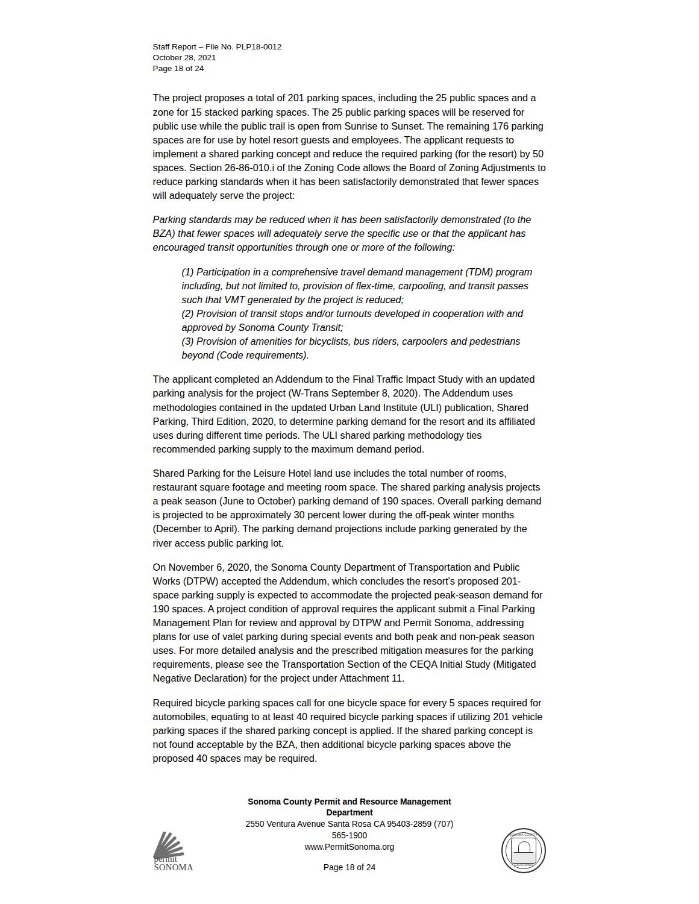Staff Report – File No. PLP18-0012
October 28, 2021
Page 18 of 24
The project proposes a total of 201 parking spaces, including the 25 public spaces and a zone for 15 stacked parking spaces. The 25 public parking spaces will be reserved for public use while the public trail is open from Sunrise to Sunset. The remaining 176 parking spaces are for use by hotel resort guests and employees. The applicant requests to implement a shared parking concept and reduce the required parking (for the resort) by 50 spaces. Section 26-86-010.i of the Zoning Code allows the Board of Zoning Adjustments to reduce parking standards when it has been satisfactorily demonstrated that fewer spaces will adequately serve the project:
Parking standards may be reduced when it has been satisfactorily demonstrated (to the BZA) that fewer spaces will adequately serve the specific use or that the applicant has encouraged transit opportunities through one or more of the following:
(1) Participation in a comprehensive travel demand management (TDM) program including, but not limited to, provision of flex-time, carpooling, and transit passes such that VMT generated by the project is reduced;
(2) Provision of transit stops and/or turnouts developed in cooperation with and approved by Sonoma County Transit;
(3) Provision of amenities for bicyclists, bus riders, carpoolers and pedestrians beyond (Code requirements).
The applicant completed an Addendum to the Final Traffic Impact Study with an updated parking analysis for the project (W-Trans September 8, 2020). The Addendum uses methodologies contained in the updated Urban Land Institute (ULI) publication, Shared Parking, Third Edition, 2020, to determine parking demand for the resort and its affiliated uses during different time periods. The ULI shared parking methodology ties recommended parking supply to the maximum demand period.
Shared Parking for the Leisure Hotel land use includes the total number of rooms, restaurant square footage and meeting room space. The shared parking analysis projects a peak season (June to October) parking demand of 190 spaces. Overall parking demand is projected to be approximately 30 percent lower during the off-peak winter months (December to April). The parking demand projections include parking generated by the river access public parking lot.
On November 6, 2020, the Sonoma County Department of Transportation and Public Works (DTPW) accepted the Addendum, which concludes the resort's proposed 201-space parking supply is expected to accommodate the projected peak-season demand for 190 spaces. A project condition of approval requires the applicant submit a Final Parking Management Plan for review and approval by DTPW and Permit Sonoma, addressing plans for use of valet parking during special events and both peak and non-peak season uses. For more detailed analysis and the prescribed mitigation measures for the parking requirements, please see the Transportation Section of the CEQA Initial Study (Mitigated Negative Declaration) for the project under Attachment 11.
Required bicycle parking spaces call for one bicycle space for every 5 spaces required for automobiles, equating to at least 40 required bicycle parking spaces if utilizing 201 vehicle parking spaces if the shared parking concept is applied. If the shared parking concept is not found acceptable by the BZA, then additional bicycle parking spaces above the proposed 40 spaces may be required.
permit SONOMA
Sonoma County Permit and Resource Management Department
2550 Ventura Avenue Santa Rosa CA 95403-2859 (707) 565-1900
www.PermitSonoma.org
Page 18 of 24
SONOMA COUNTY
CALIFORNIA